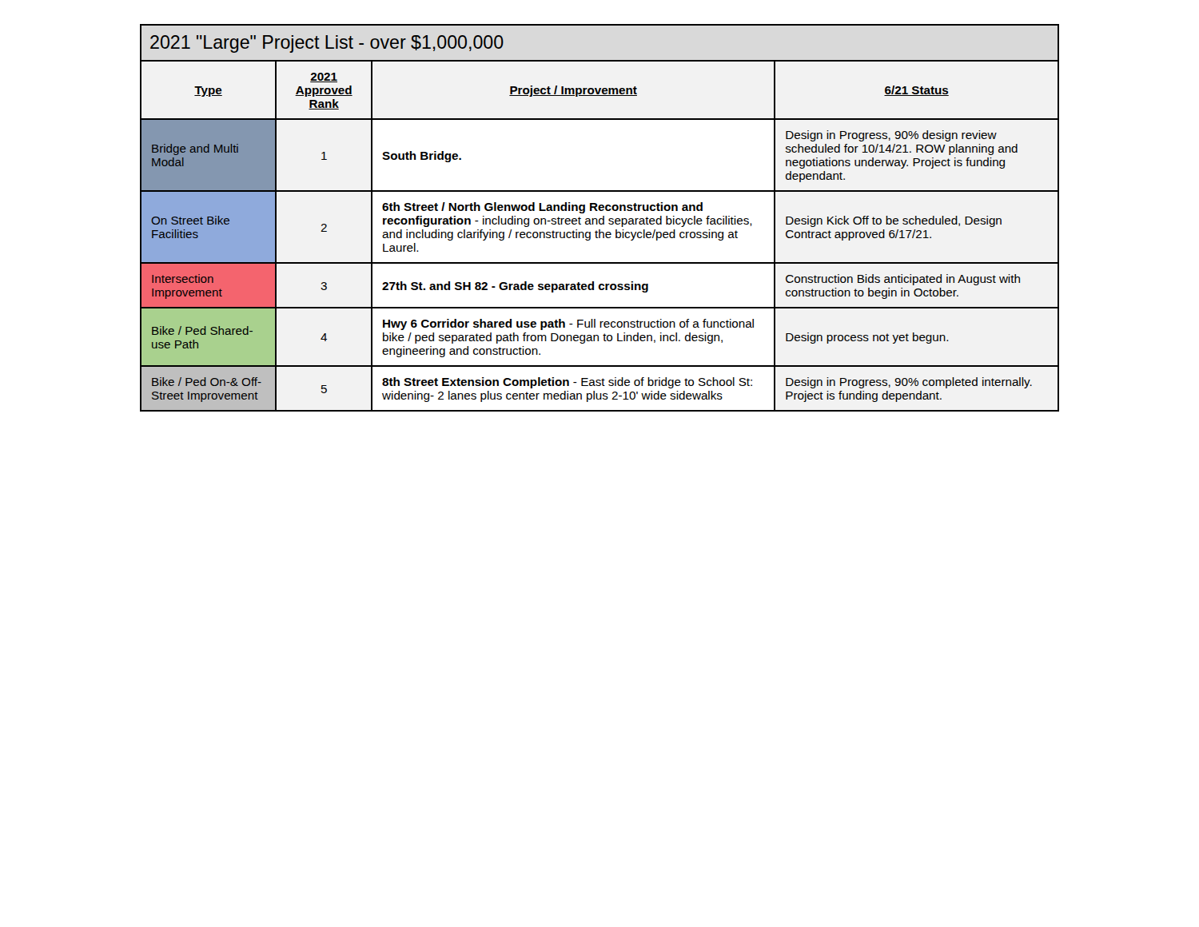2021 "Large" Project List - over $1,000,000
| Type | 2021 Approved Rank | Project / Improvement | 6/21 Status |
| --- | --- | --- | --- |
| Bridge and Multi Modal | 1 | South Bridge. | Design in Progress, 90% design review scheduled for 10/14/21. ROW planning and negotiations underway. Project is funding dependant. |
| On Street Bike Facilities | 2 | 6th Street / North Glenwod Landing Reconstruction and reconfiguration - including on-street and separated bicycle facilities, and including clarifying / reconstructing the bicycle/ped crossing at Laurel. | Design Kick Off to be scheduled, Design Contract approved 6/17/21. |
| Intersection Improvement | 3 | 27th St. and SH 82 - Grade separated crossing | Construction Bids anticipated in August with construction to begin in October. |
| Bike / Ped Shared-use Path | 4 | Hwy 6 Corridor shared use path - Full reconstruction of a functional bike / ped separated path from Donegan to Linden, incl. design, engineering and construction. | Design process not yet begun. |
| Bike / Ped On-& Off- Street Improvement | 5 | 8th Street Extension Completion - East side of bridge to School St: widening- 2 lanes plus center median plus 2-10' wide sidewalks | Design in Progress, 90% completed internally. Project is funding dependant. |